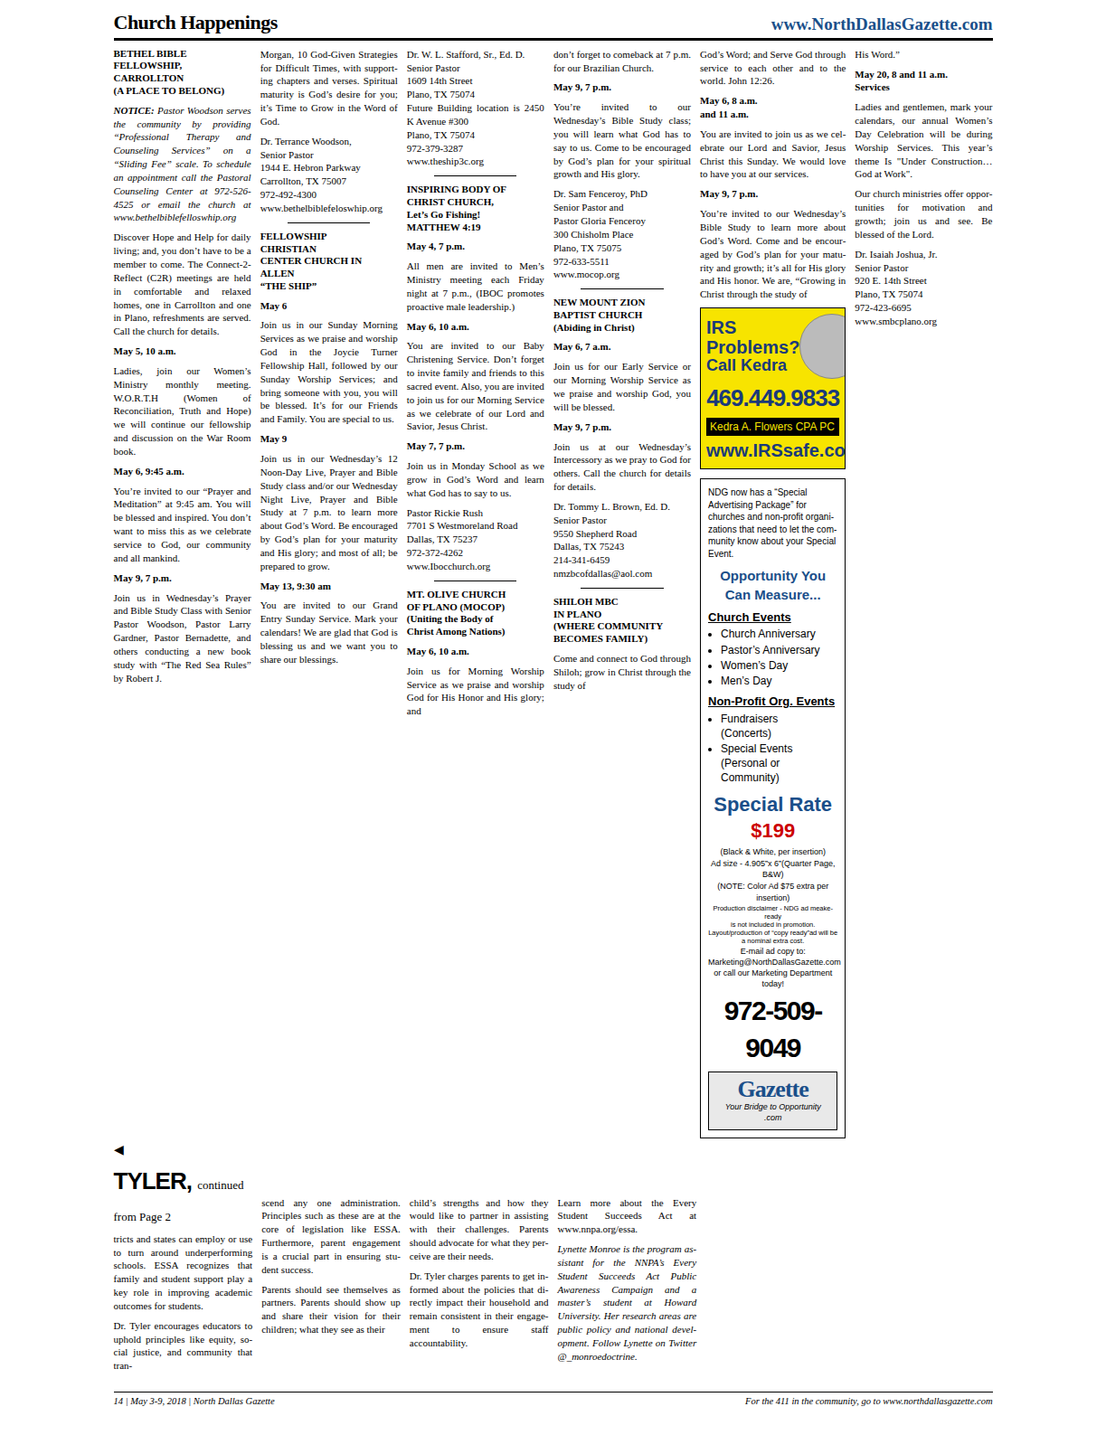Church Happenings
www.NorthDallasGazette.com
BETHEL BIBLE
FELLOWSHIP,
CARROLLTON
(A PLACE TO BELONG)
NOTICE: Pastor Woodson serves the community by providing “Professional Therapy and Counseling Services” on a “Sliding Fee” scale. To schedule an appointment call the Pastoral Counseling Center at 972-526-4525 or email the church at www.bethelbiblefelloswhip.org
Discover Hope and Help for daily living; and, you don’t have to be a member to come. The Connect-2-Reflect (C2R) meetings are held in comfortable and relaxed homes, one in Carrollton and one in Plano, refreshments are served. Call the church for details.
May 5, 10 a.m.
Ladies, join our Women’s Ministry monthly meeting. W.O.R.T.H (Women of Reconciliation, Truth and Hope) we will continue our fellowship and discussion on the War Room book.
May 6, 9:45 a.m.
You’re invited to our “Prayer and Meditation” at 9:45 am. You will be blessed and inspired. You don’t want to miss this as we celebrate service to God, our community and all mankind.
May 9, 7 p.m.
Join us in Wednesday’s Prayer and Bible Study Class with Senior Pastor Woodson, Pastor Larry Gardner, Pastor Bernadette, and others conducting a new book study with “The Red Sea Rules” by Robert J.
Morgan, 10 God-Given Strategies for Difficult Times, with supporting chapters and verses. Spiritual maturity is God’s desire for you; it’s Time to Grow in the Word of God.
Dr. Terrance Woodson,
Senior Pastor
1944 E. Hebron Parkway
Carrollton, TX 75007
972-492-4300
www.bethelbiblefeloswhip.org
FELLOWSHIP
CHRISTIAN
CENTER CHURCH IN
ALLEN
“THE SHIP”
May 6
Join us in our Sunday Morning Services as we praise and worship God in the Joycie Turner Fellowship Hall, followed by our Sunday Worship Services; and bring someone with you, you will be blessed. It’s for our Friends and Family. You are special to us.
May 9
Join us in our Wednesday’s 12 Noon-Day Live, Prayer and Bible Study class and/or our Wednesday Night Live, Prayer and Bible Study at 7 p.m. to learn more about God’s Word. Be encouraged by God’s plan for your maturity and His glory; and most of all; be prepared to grow.
May 13, 9:30 am
You are invited to our Grand Entry Sunday Service. Mark your calendars! We are glad that God is blessing us and we want you to share our blessings.
Dr. W. L. Stafford, Sr., Ed. D.
Senior Pastor
1609 14th Street
Plano, TX 75074
Future Building location is 2450 K Avenue #300
Plano, TX 75074
972-379-3287
www.theship3c.org
INSPIRING BODY OF
CHRIST CHURCH,
Let’s Go Fishing!
MATTHEW 4:19
May 4, 7 p.m.
All men are invited to Men’s Ministry meeting each Friday night at 7 p.m., (IBOC promotes proactive male leadership.)
May 6, 10 a.m.
You are invited to our Baby Christening Service. Don’t forget to invite family and friends to this sacred event. Also, you are invited to join us for our Morning Service as we celebrate of our Lord and Savior, Jesus Christ.
May 7, 7 p.m.
Join us in Monday School as we grow in God’s Word and learn what God has to say to us.
Pastor Rickie Rush
7701 S Westmoreland Road
Dallas, TX 75237
972-372-4262
www.Ibocchurch.org
MT. OLIVE CHURCH
OF PLANO (MOCOP)
(Uniting the Body of
Christ Among Nations)
May 6, 10 a.m.
Join us for Morning Worship Service as we praise and worship God for His Honor and His glory; and
don’t forget to comeback at 7 p.m. for our Brazilian Church.
May 9, 7 p.m.
You’re invited to our Wednesday’s Bible Study class; you will learn what God has to say to us. Come to be encouraged by God’s plan for your spiritual growth and His glory.
Dr. Sam Fenceroy, PhD
Senior Pastor and
Pastor Gloria Fenceroy
300 Chisholm Place
Plano, TX 75075
972-633-5511
www.mocop.org
NEW MOUNT ZION
BAPTIST CHURCH
(Abiding in Christ)
May 6, 7 a.m.
Join us for our Early Service or our Morning Worship Service as we praise and worship God, you will be blessed.
May 9, 7 p.m.
Join us at our Wednesday’s Intercessory as we pray to God for others. Call the church for details for details.
Dr. Tommy L. Brown, Ed. D.
Senior Pastor
9550 Shepherd Road
Dallas, TX 75243
214-341-6459
nmzbcofdallas@aol.com
SHILOH MBC
IN PLANO
(WHERE COMMUNITY
BECOMES FAMILY)
Come and connect to God through Shiloh; grow in Christ through the study of
God’s Word; and Serve God through service to each other and to the world. John 12:26.
May 6, 8 a.m.
and 11 a.m.
You are invited to join us as we celebrate our Lord and Savior, Jesus Christ this Sunday. We would love to have you at our services.
May 9, 7 p.m.
You’re invited to our Wednesday’s Bible Study to learn more about God’s Word. Come and be encouraged by God’s plan for your maturity and growth; it’s all for His glory and His honor. We are, “Growing in Christ through the study of
IRS Problems?
Call Kedra
469.449.9833
Kedra A. Flowers CPA PC
www.IRSsafe.com
NDG now has a “Special Advertising Package” for churches and non-profit organizations that need to let the community know about your Special Event.
Opportunity You Can Measure...
Church Events
Church Anniversary
Pastor’s Anniversary
Women’s Day
Men’s Day
Non-Profit Org. Events
Fundraisers
(Concerts)
Special Events
(Personal or Community)
Special Rate $199
(Black & White, per insertion)
Ad size - 4.905”x 6”(Quarter Page, B&W)
(NOTE: Color Ad $75 extra per insertion)
Production disclaimer - NDG ad meake-ready
is not included in promotion.
Layout/production of “copy ready”ad will be a nominal extra cost.
E-mail ad copy to:
Marketing@NorthDallasGazette.com
or call our Marketing Department today!
972-509-9049
Gazette
Your Bridge to Opportunity
.com
His Word.”
May 20, 8 and 11 a.m.
Services
Ladies and gentlemen, mark your calendars, our annual Women’s Day Celebration will be during Worship Services. This year’s theme Is "Under Construction… God at Work".
Our church ministries offer opportunities for motivation and growth; join us and see. Be blessed of the Lord.
Dr. Isaiah Joshua, Jr.
Senior Pastor
920 E. 14th Street
Plano, TX 75074
972-423-6695
www.smbcplano.org
◀
TYLER, continued from Page 2
tricts and states can employ or use to turn around underperforming schools. ESSA recognizes that family and student support play a key role in improving academic outcomes for students.
Dr. Tyler encourages educators to uphold principles like equity, social justice, and community that tran-
scend any one administration. Principles such as these are at the core of legislation like ESSA. Furthermore, parent engagement is a crucial part in ensuring student success.
Parents should see themselves as partners. Parents should show up and share their vision for their children; what they see as their
child’s strengths and how they would like to partner in assisting with their challenges. Parents should advocate for what they perceive are their needs.
Dr. Tyler charges parents to get informed about the policies that directly impact their household and remain consistent in their engagement to ensure staff accountability.
Learn more about the Every Student Succeeds Act at www.nnpa.org/essa.
Lynette Monroe is the program assistant for the NNPA’s Every Student Succeeds Act Public Awareness Campaign and a master’s student at Howard University. Her research areas are public policy and national development. Follow Lynette on Twitter @_monroedoctrine.
14 | May 3-9, 2018 | North Dallas Gazette
For the 411 in the community, go to www.northdallasgazette.com